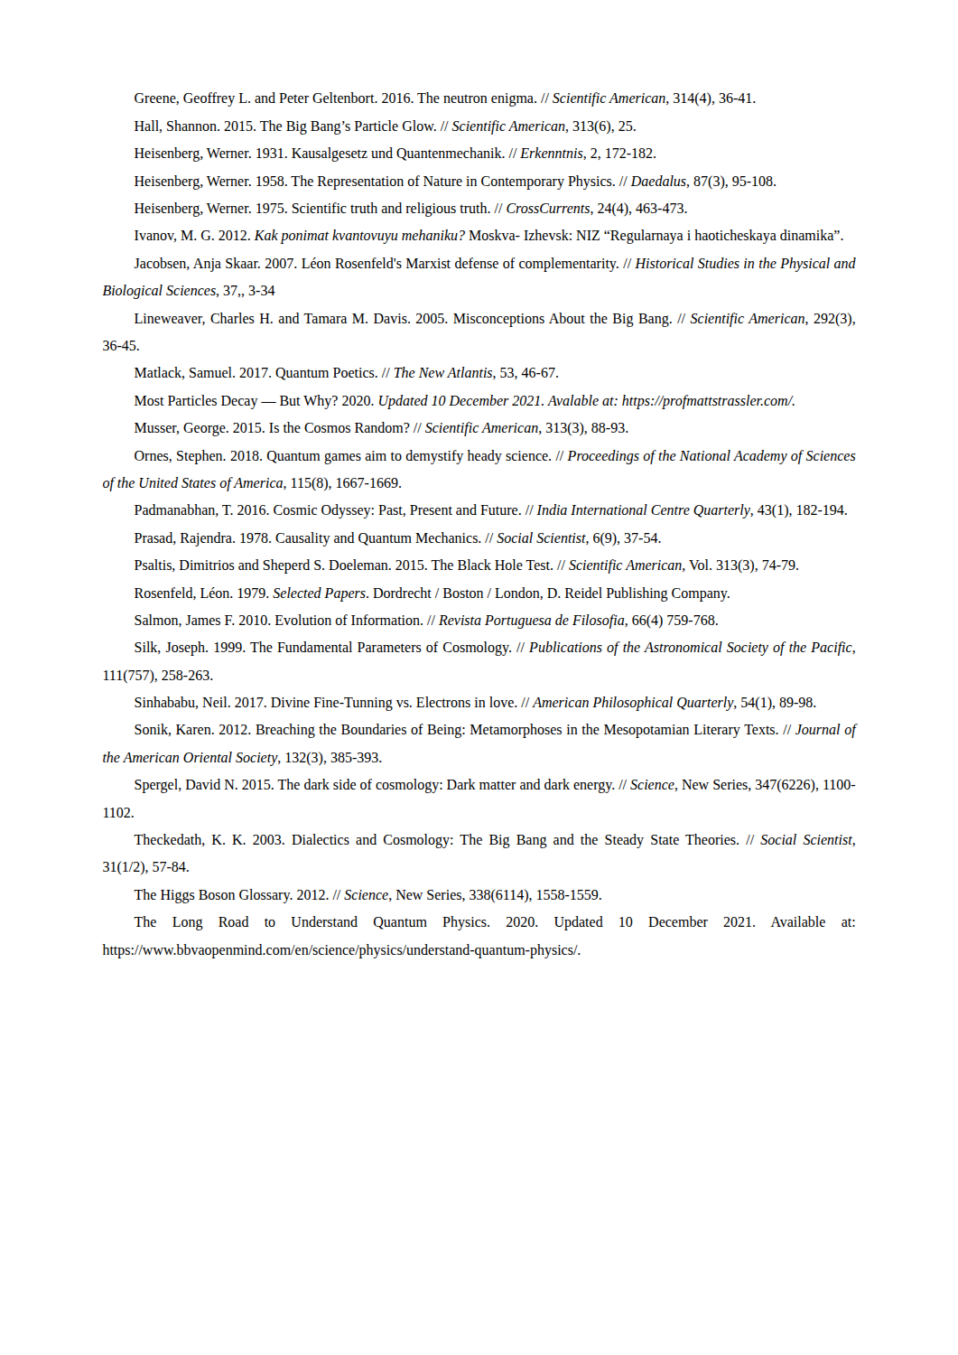Greene, Geoffrey L. and Peter Geltenbort. 2016. The neutron enigma. // Scientific American, 314(4), 36-41.
Hall, Shannon. 2015. The Big Bang’s Particle Glow. // Scientific American, 313(6), 25.
Heisenberg, Werner. 1931. Kausalgesetz und Quantenmechanik. // Erkenntnis, 2, 172-182.
Heisenberg, Werner. 1958. The Representation of Nature in Contemporary Physics. // Daedalus, 87(3), 95-108.
Heisenberg, Werner. 1975. Scientific truth and religious truth. // CrossCurrents, 24(4), 463-473.
Ivanov, M. G. 2012. Kak ponimat kvantovuyu mehaniku? Moskva- Izhevsk: NIZ “Regularnaya i haoticheskaya dinamika”.
Jacobsen, Anja Skaar. 2007. Léon Rosenfeld's Marxist defense of complementarity. // Historical Studies in the Physical and Biological Sciences, 37,, 3-34
Lineweaver, Charles H. and Tamara M. Davis. 2005. Misconceptions About the Big Bang. // Scientific American, 292(3), 36-45.
Matlack, Samuel. 2017. Quantum Poetics. // The New Atlantis, 53, 46-67.
Most Particles Decay — But Why? 2020. Updated 10 December 2021. Avalable at: https://profmattstrassler.com/.
Musser, George. 2015. Is the Cosmos Random? // Scientific American, 313(3), 88-93.
Ornes, Stephen. 2018. Quantum games aim to demystify heady science. // Proceedings of the National Academy of Sciences of the United States of America, 115(8), 1667-1669.
Padmanabhan, T. 2016. Cosmic Odyssey: Past, Present and Future. // India International Centre Quarterly, 43(1), 182-194.
Prasad, Rajendra. 1978. Causality and Quantum Mechanics. // Social Scientist, 6(9), 37-54.
Psaltis, Dimitrios and Sheperd S. Doeleman. 2015. The Black Hole Test. // Scientific American, Vol. 313(3), 74-79.
Rosenfeld, Léon. 1979. Selected Papers. Dordrecht / Boston / London, D. Reidel Publishing Company.
Salmon, James F. 2010. Evolution of Information. // Revista Portuguesa de Filosofia, 66(4) 759-768.
Silk, Joseph. 1999. The Fundamental Parameters of Cosmology. // Publications of the Astronomical Society of the Pacific, 111(757), 258-263.
Sinhababu, Neil. 2017. Divine Fine-Tunning vs. Electrons in love. // American Philosophical Quarterly, 54(1), 89-98.
Sonik, Karen. 2012. Breaching the Boundaries of Being: Metamorphoses in the Mesopotamian Literary Texts. // Journal of the American Oriental Society, 132(3), 385-393.
Spergel, David N. 2015. The dark side of cosmology: Dark matter and dark energy. // Science, New Series, 347(6226), 1100-1102.
Theckedath, K. K. 2003. Dialectics and Cosmology: The Big Bang and the Steady State Theories. // Social Scientist, 31(1/2), 57-84.
The Higgs Boson Glossary. 2012. // Science, New Series, 338(6114), 1558-1559.
The Long Road to Understand Quantum Physics. 2020. Updated 10 December 2021. Available at: https://www.bbvaopenmind.com/en/science/physics/understand-quantum-physics/.